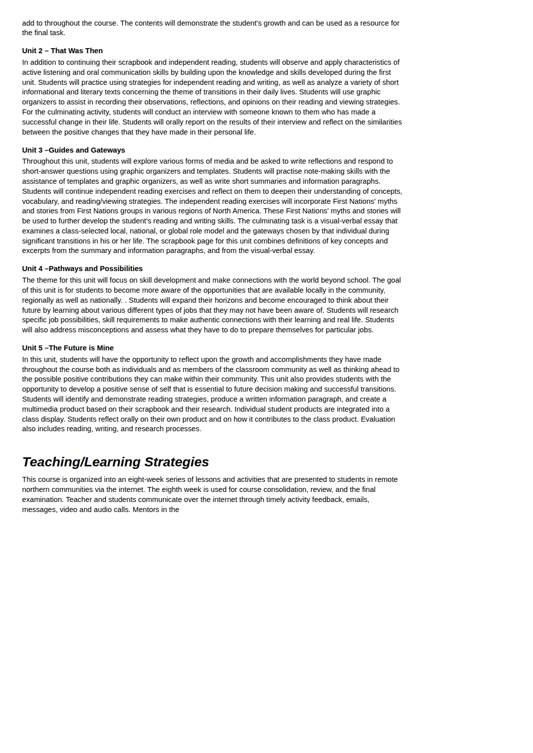add to throughout the course. The contents will demonstrate the student's growth and can be used as a resource for the final task.
Unit 2 – That Was Then
In addition to continuing their scrapbook and independent reading, students will observe and apply characteristics of active listening and oral communication skills by building upon the knowledge and skills developed during the first unit. Students will practice using strategies for independent reading and writing, as well as analyze a variety of short informational and literary texts concerning the theme of transitions in their daily lives. Students will use graphic organizers to assist in recording their observations, reflections, and opinions on their reading and viewing strategies. For the culminating activity, students will conduct an interview with someone known to them who has made a successful change in their life. Students will orally report on the results of their interview and reflect on the similarities between the positive changes that they have made in their personal life.
Unit 3 –Guides and Gateways
Throughout this unit, students will explore various forms of media and be asked to write reflections and respond to short-answer questions using graphic organizers and templates. Students will practise note-making skills with the assistance of templates and graphic organizers, as well as write short summaries and information paragraphs. Students will continue independent reading exercises and reflect on them to deepen their understanding of concepts, vocabulary, and reading/viewing strategies. The independent reading exercises will incorporate First Nations' myths and stories from First Nations groups in various regions of North America. These First Nations' myths and stories will be used to further develop the student's reading and writing skills. The culminating task is a visual-verbal essay that examines a class-selected local, national, or global role model and the gateways chosen by that individual during significant transitions in his or her life. The scrapbook page for this unit combines definitions of key concepts and excerpts from the summary and information paragraphs, and from the visual-verbal essay.
Unit 4 –Pathways and Possibilities
The theme for this unit will focus on skill development and make connections with the world beyond school. The goal of this unit is for students to become more aware of the opportunities that are available locally in the community, regionally as well as nationally. . Students will expand their horizons and become encouraged to think about their future by learning about various different types of jobs that they may not have been aware of. Students will research specific job possibilities, skill requirements to make authentic connections with their learning and real life. Students will also address misconceptions and assess what they have to do to prepare themselves for particular jobs.
Unit 5 –The Future is Mine
In this unit, students will have the opportunity to reflect upon the growth and accomplishments they have made throughout the course both as individuals and as members of the classroom community as well as thinking ahead to the possible positive contributions they can make within their community. This unit also provides students with the opportunity to develop a positive sense of self that is essential to future decision making and successful transitions. Students will identify and demonstrate reading strategies, produce a written information paragraph, and create a multimedia product based on their scrapbook and their research. Individual student products are integrated into a class display. Students reflect orally on their own product and on how it contributes to the class product. Evaluation also includes reading, writing, and research processes.
Teaching/Learning Strategies
This course is organized into an eight-week series of lessons and activities that are presented to students in remote northern communities via the internet. The eighth week is used for course consolidation, review, and the final examination. Teacher and students communicate over the internet through timely activity feedback, emails, messages, video and audio calls. Mentors in the